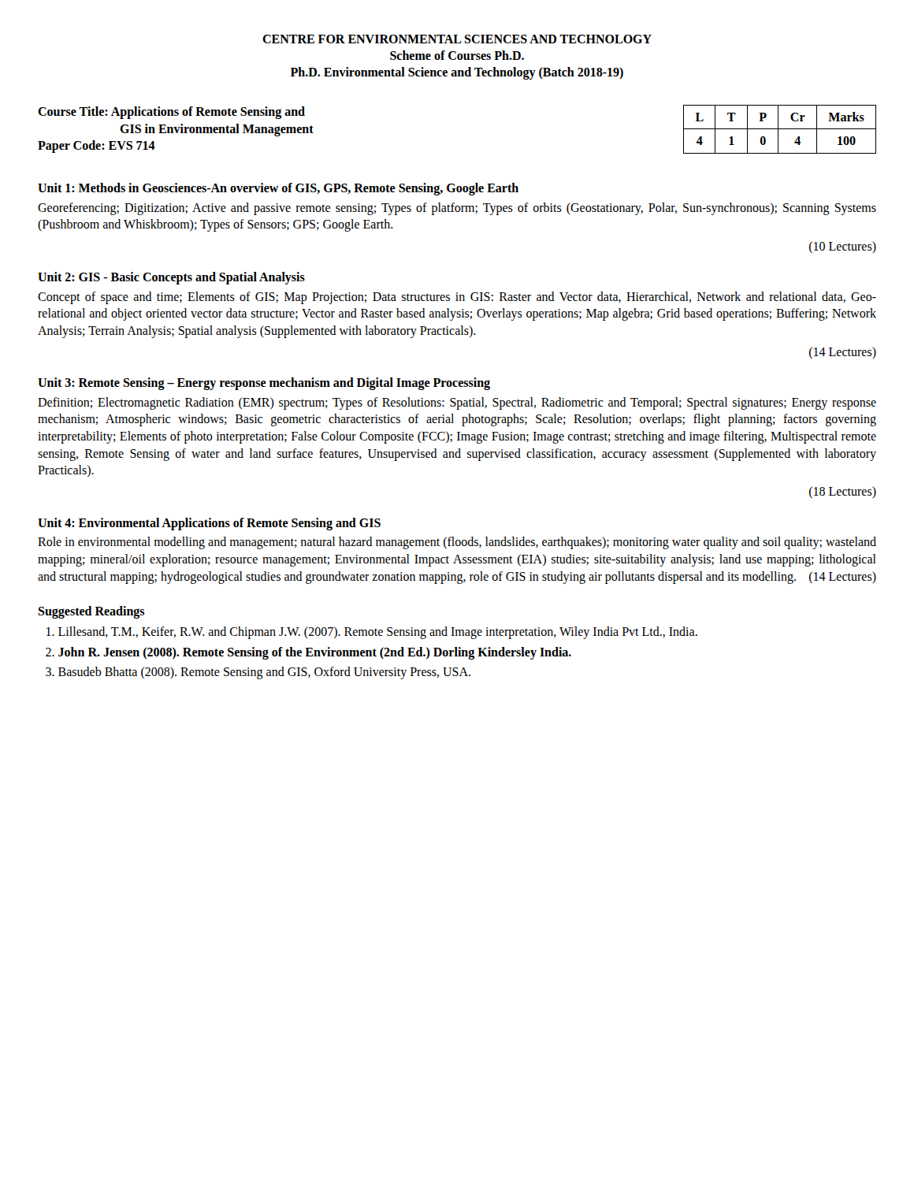CENTRE FOR ENVIRONMENTAL SCIENCES AND TECHNOLOGY Scheme of Courses Ph.D. Ph.D. Environmental Science and Technology (Batch 2018-19)
Course Title: Applications of Remote Sensing and GIS in Environmental Management Paper Code: EVS 714
| L | T | P | Cr | Marks |
| --- | --- | --- | --- | --- |
| 4 | 1 | 0 | 4 | 100 |
Unit 1: Methods in Geosciences-An overview of GIS, GPS, Remote Sensing, Google Earth
Georeferencing; Digitization; Active and passive remote sensing; Types of platform; Types of orbits (Geostationary, Polar, Sun-synchronous); Scanning Systems (Pushbroom and Whiskbroom); Types of Sensors; GPS; Google Earth.
(10 Lectures)
Unit 2: GIS - Basic Concepts and Spatial Analysis
Concept of space and time; Elements of GIS; Map Projection; Data structures in GIS: Raster and Vector data, Hierarchical, Network and relational data, Geo-relational and object oriented vector data structure; Vector and Raster based analysis; Overlays operations; Map algebra; Grid based operations; Buffering; Network Analysis; Terrain Analysis; Spatial analysis (Supplemented with laboratory Practicals).
(14 Lectures)
Unit 3: Remote Sensing – Energy response mechanism and Digital Image Processing
Definition; Electromagnetic Radiation (EMR) spectrum; Types of Resolutions: Spatial, Spectral, Radiometric and Temporal; Spectral signatures; Energy response mechanism; Atmospheric windows; Basic geometric characteristics of aerial photographs; Scale; Resolution; overlaps; flight planning; factors governing interpretability; Elements of photo interpretation; False Colour Composite (FCC); Image Fusion; Image contrast; stretching and image filtering, Multispectral remote sensing, Remote Sensing of water and land surface features, Unsupervised and supervised classification, accuracy assessment (Supplemented with laboratory Practicals).
(18 Lectures)
Unit 4: Environmental Applications of Remote Sensing and GIS
Role in environmental modelling and management; natural hazard management (floods, landslides, earthquakes); monitoring water quality and soil quality; wasteland mapping; mineral/oil exploration; resource management; Environmental Impact Assessment (EIA) studies; site-suitability analysis; land use mapping; lithological and structural mapping; hydrogeological studies and groundwater zonation mapping, role of GIS in studying air pollutants dispersal and its modelling. (14 Lectures)
Suggested Readings
Lillesand, T.M., Keifer, R.W. and Chipman J.W. (2007). Remote Sensing and Image interpretation, Wiley India Pvt Ltd., India.
John R. Jensen (2008). Remote Sensing of the Environment (2nd Ed.) Dorling Kindersley India.
Basudeb Bhatta (2008). Remote Sensing and GIS, Oxford University Press, USA.